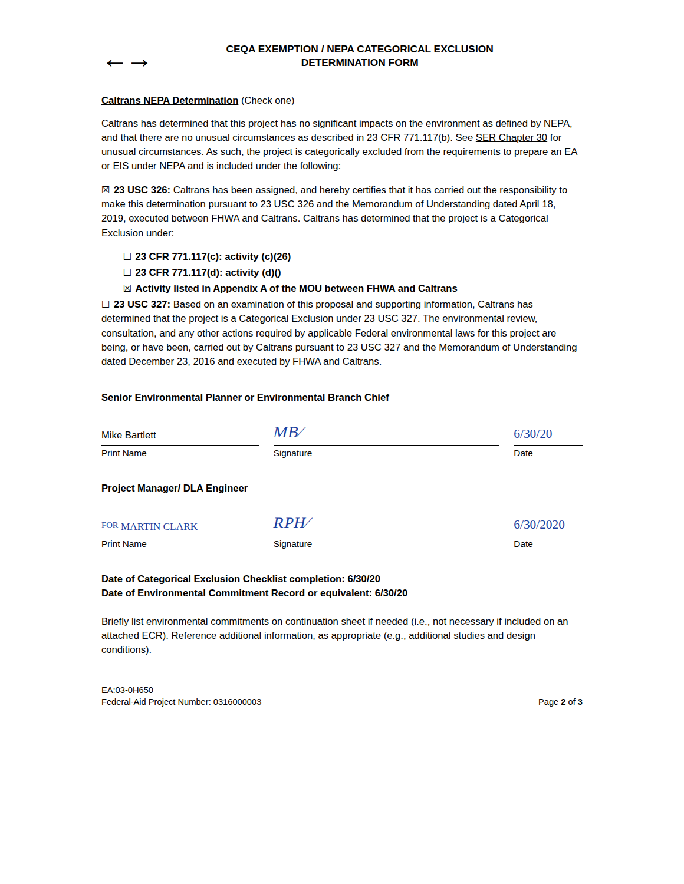←→
CEQA EXEMPTION / NEPA CATEGORICAL EXCLUSION
DETERMINATION FORM
Caltrans NEPA Determination
(Check one)
Caltrans has determined that this project has no significant impacts on the environment as defined by NEPA, and that there are no unusual circumstances as described in 23 CFR 771.117(b). See SER Chapter 30 for unusual circumstances. As such, the project is categorically excluded from the requirements to prepare an EA or EIS under NEPA and is included under the following:
☒23 USC 326: Caltrans has been assigned, and hereby certifies that it has carried out the responsibility to make this determination pursuant to 23 USC 326 and the Memorandum of Understanding dated April 18, 2019, executed between FHWA and Caltrans. Caltrans has determined that the project is a Categorical Exclusion under:
☐23 CFR 771.117(c): activity (c)(26)
☐23 CFR 771.117(d): activity (d)()
☒Activity listed in Appendix A of the MOU between FHWA and Caltrans
☐23 USC 327: Based on an examination of this proposal and supporting information, Caltrans has determined that the project is a Categorical Exclusion under 23 USC 327. The environmental review, consultation, and any other actions required by applicable Federal environmental laws for this project are being, or have been, carried out by Caltrans pursuant to 23 USC 327 and the Memorandum of Understanding dated December 23, 2016 and executed by FHWA and Caltrans.
Senior Environmental Planner or Environmental Branch Chief
Mike Bartlett
Print Name
M B ⁄
Signature
6/30/20
Date
Project Manager/ DLA Engineer
FOR MARTIN CLARK
Print Name
R P H ⁄
Signature
6/30/2020
Date
Date of Categorical Exclusion Checklist completion: 6/30/20
Date of Environmental Commitment Record or equivalent: 6/30/20
Briefly list environmental commitments on continuation sheet if needed (i.e., not necessary if included on an attached ECR). Reference additional information, as appropriate (e.g., additional studies and design conditions).
EA:03-0H650
Federal-Aid Project Number: 0316000003
Page 2 of 3